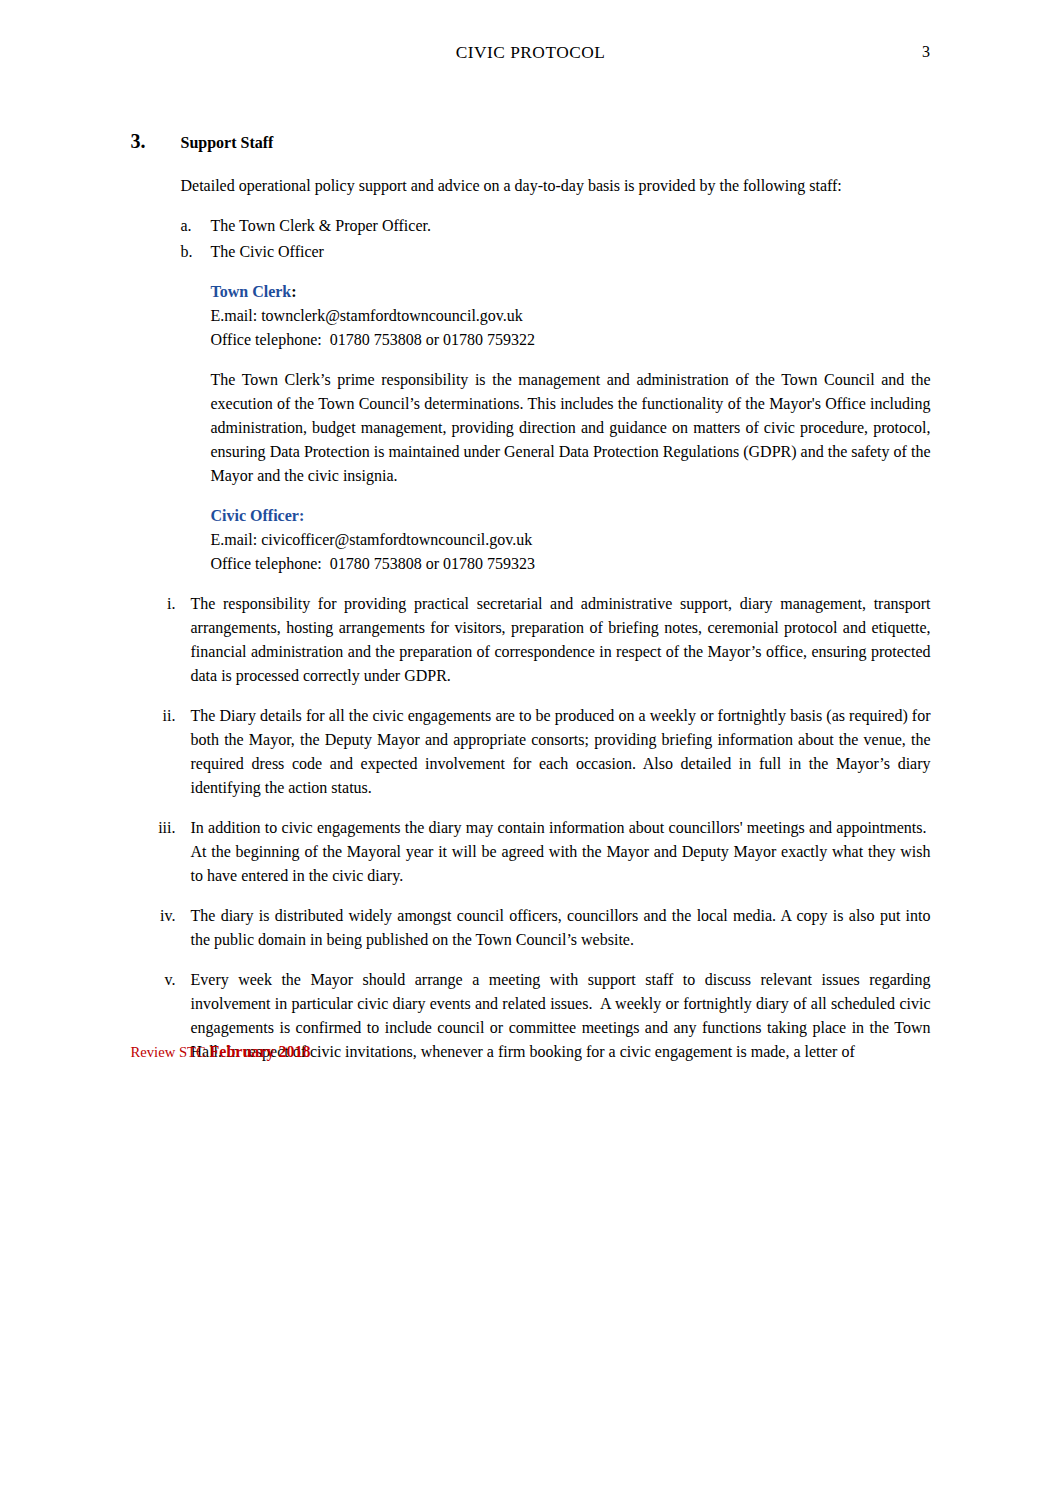CIVIC PROTOCOL 3
3. Support Staff
Detailed operational policy support and advice on a day-to-day basis is provided by the following staff:
a. The Town Clerk & Proper Officer.
b. The Civic Officer
Town Clerk:
E.mail: townclerk@stamfordtowncouncil.gov.uk
Office telephone: 01780 753808 or 01780 759322
The Town Clerk’s prime responsibility is the management and administration of the Town Council and the execution of the Town Council’s determinations. This includes the functionality of the Mayor's Office including administration, budget management, providing direction and guidance on matters of civic procedure, protocol, ensuring Data Protection is maintained under General Data Protection Regulations (GDPR) and the safety of the Mayor and the civic insignia.
Civic Officer:
E.mail: civicofficer@stamfordtowncouncil.gov.uk
Office telephone: 01780 753808 or 01780 759323
The responsibility for providing practical secretarial and administrative support, diary management, transport arrangements, hosting arrangements for visitors, preparation of briefing notes, ceremonial protocol and etiquette, financial administration and the preparation of correspondence in respect of the Mayor’s office, ensuring protected data is processed correctly under GDPR.
The Diary details for all the civic engagements are to be produced on a weekly or fortnightly basis (as required) for both the Mayor, the Deputy Mayor and appropriate consorts; providing briefing information about the venue, the required dress code and expected involvement for each occasion. Also detailed in full in the Mayor’s diary identifying the action status.
In addition to civic engagements the diary may contain information about councillors' meetings and appointments. At the beginning of the Mayoral year it will be agreed with the Mayor and Deputy Mayor exactly what they wish to have entered in the civic diary.
The diary is distributed widely amongst council officers, councillors and the local media. A copy is also put into the public domain in being published on the Town Council’s website.
Every week the Mayor should arrange a meeting with support staff to discuss relevant issues regarding involvement in particular civic diary events and related issues. A weekly or fortnightly diary of all scheduled civic engagements is confirmed to include council or committee meetings and any functions taking place in the Town Hall. In respect of civic invitations, whenever a firm booking for a civic engagement is made, a letter of
Review STC February 2018